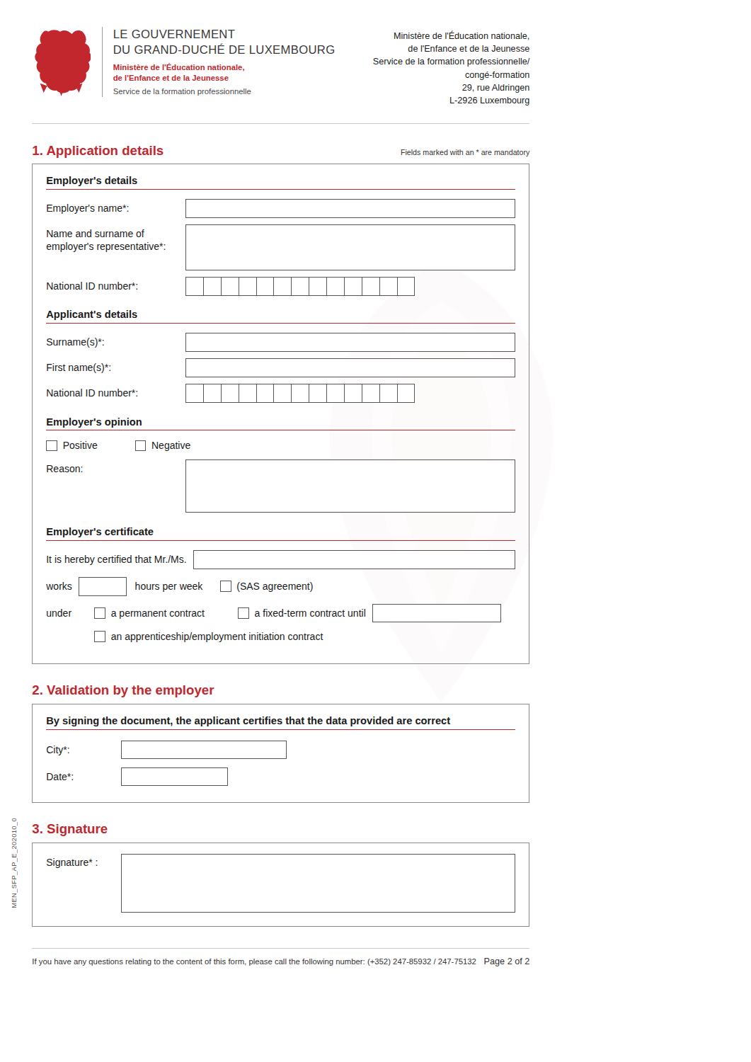MEN_SFP_AP_E_202010_0
LE GOUVERNEMENT
DU GRAND-DUCHÉ DE LUXEMBOURG
Ministère de l'Éducation nationale,
de l'Enfance et de la Jeunesse
Service de la formation professionnelle
Ministère de l'Éducation nationale,
de l'Enfance et de la Jeunesse
Service de la formation professionnelle/
congé-formation
29, rue Aldringen
L-2926 Luxembourg
1. Application details
Fields marked with an * are mandatory
Employer's details
Employer's name*:
Name and surname of
employer's representative*:
National ID number*:
Applicant's details
Surname(s)*:
First name(s)*:
National ID number*:
Employer's opinion
Positive Negative
Reason:
Employer's certificate
It is hereby certified that Mr./Ms.
works hours per week (SAS agreement)
under a permanent contract a fixed-term contract until
an apprenticeship/employment initiation contract
2. Validation by the employer
By signing the document, the applicant certifies that the data provided are correct
City*:
Date*:
3. Signature
Signature* :
If you have any questions relating to the content of this form, please call the following number: (+352) 247-85932 / 247-75132
Page 2 of 2